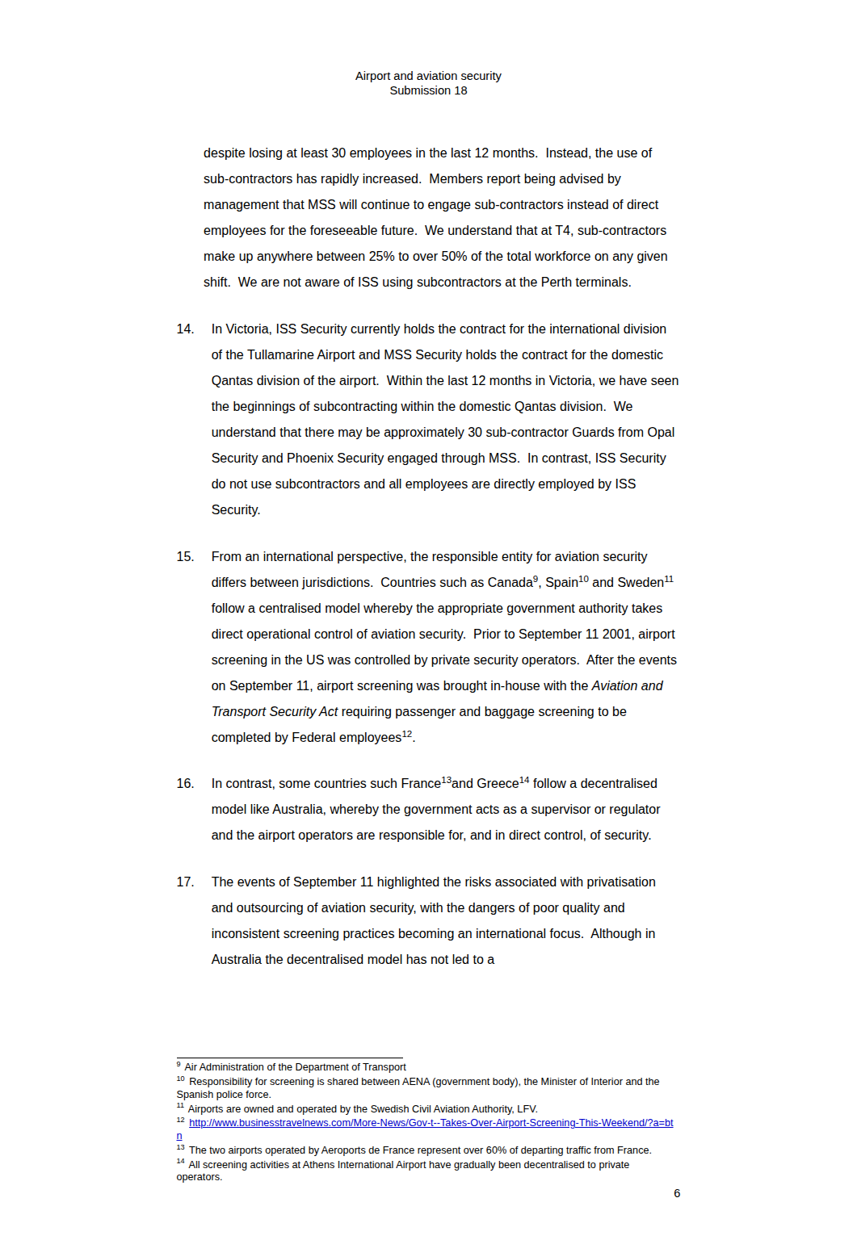Airport and aviation security Submission 18
despite losing at least 30 employees in the last 12 months. Instead, the use of sub-contractors has rapidly increased. Members report being advised by management that MSS will continue to engage sub-contractors instead of direct employees for the foreseeable future. We understand that at T4, sub-contractors make up anywhere between 25% to over 50% of the total workforce on any given shift. We are not aware of ISS using subcontractors at the Perth terminals.
14. In Victoria, ISS Security currently holds the contract for the international division of the Tullamarine Airport and MSS Security holds the contract for the domestic Qantas division of the airport. Within the last 12 months in Victoria, we have seen the beginnings of subcontracting within the domestic Qantas division. We understand that there may be approximately 30 sub-contractor Guards from Opal Security and Phoenix Security engaged through MSS. In contrast, ISS Security do not use subcontractors and all employees are directly employed by ISS Security.
15. From an international perspective, the responsible entity for aviation security differs between jurisdictions. Countries such as Canada9, Spain10 and Sweden11 follow a centralised model whereby the appropriate government authority takes direct operational control of aviation security. Prior to September 11 2001, airport screening in the US was controlled by private security operators. After the events on September 11, airport screening was brought in-house with the Aviation and Transport Security Act requiring passenger and baggage screening to be completed by Federal employees12.
16. In contrast, some countries such France13and Greece14 follow a decentralised model like Australia, whereby the government acts as a supervisor or regulator and the airport operators are responsible for, and in direct control, of security.
17. The events of September 11 highlighted the risks associated with privatisation and outsourcing of aviation security, with the dangers of poor quality and inconsistent screening practices becoming an international focus. Although in Australia the decentralised model has not led to a
9 Air Administration of the Department of Transport
10 Responsibility for screening is shared between AENA (government body), the Minister of Interior and the Spanish police force.
11 Airports are owned and operated by the Swedish Civil Aviation Authority, LFV.
12 http://www.businesstravelnews.com/More-News/Gov-t--Takes-Over-Airport-Screening-This-Weekend/?a=btn
13 The two airports operated by Aeroports de France represent over 60% of departing traffic from France.
14 All screening activities at Athens International Airport have gradually been decentralised to private operators.
6